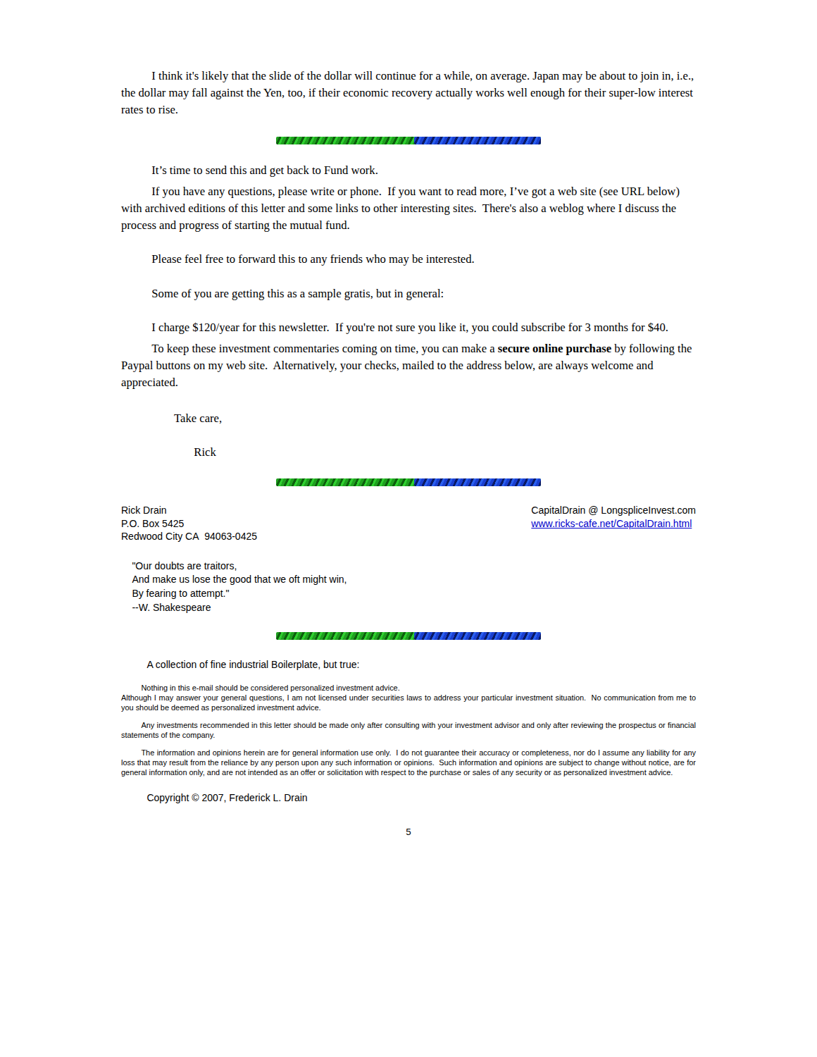I think it's likely that the slide of the dollar will continue for a while, on average. Japan may be about to join in, i.e., the dollar may fall against the Yen, too, if their economic recovery actually works well enough for their super-low interest rates to rise.
It’s time to send this and get back to Fund work.
If you have any questions, please write or phone. If you want to read more, I’ve got a web site (see URL below) with archived editions of this letter and some links to other interesting sites. There's also a weblog where I discuss the process and progress of starting the mutual fund.
Please feel free to forward this to any friends who may be interested.
Some of you are getting this as a sample gratis, but in general:
I charge $120/year for this newsletter. If you're not sure you like it, you could subscribe for 3 months for $40.
To keep these investment commentaries coming on time, you can make a secure online purchase by following the Paypal buttons on my web site. Alternatively, your checks, mailed to the address below, are always welcome and appreciated.
Take care,
Rick
Rick Drain P.O. Box 5425 Redwood City CA 94063-0425
CapitalDrain @ LongspliceInvest.com
www.ricks-cafe.net/CapitalDrain.html
"Our doubts are traitors, And make us lose the good that we oft might win, By fearing to attempt." --W. Shakespeare
A collection of fine industrial Boilerplate, but true:
Nothing in this e-mail should be considered personalized investment advice.
Although I may answer your general questions, I am not licensed under securities laws to address your particular investment situation. No communication from me to you should be deemed as personalized investment advice.
Any investments recommended in this letter should be made only after consulting with your investment advisor and only after reviewing the prospectus or financial statements of the company.
The information and opinions herein are for general information use only. I do not guarantee their accuracy or completeness, nor do I assume any liability for any loss that may result from the reliance by any person upon any such information or opinions. Such information and opinions are subject to change without notice, are for general information only, and are not intended as an offer or solicitation with respect to the purchase or sales of any security or as personalized investment advice.
Copyright © 2007, Frederick L. Drain
5